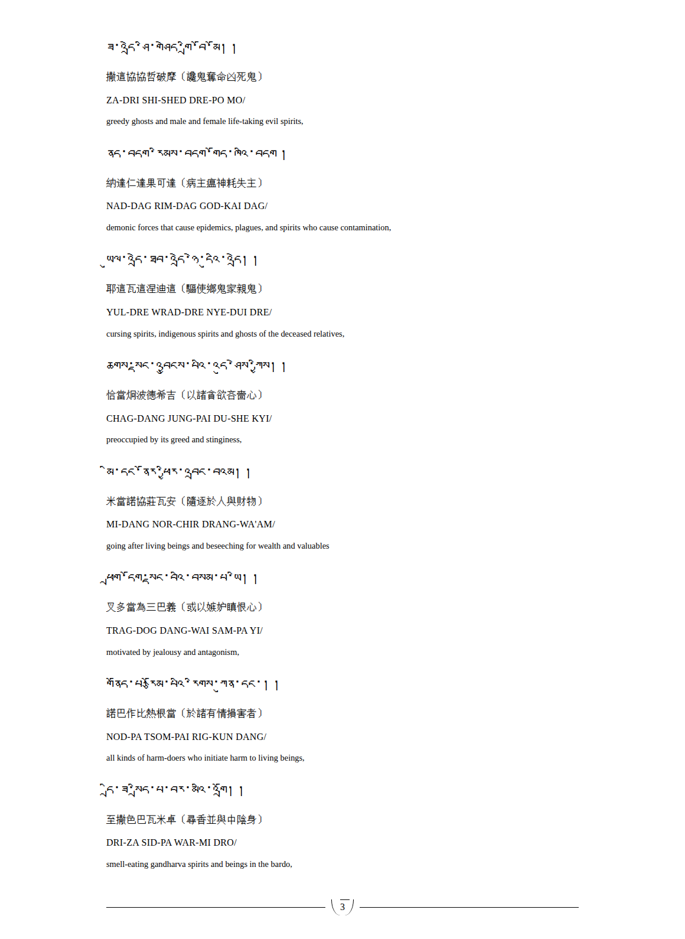ཟ་འདྲེ་ཤི་གཤེད་གྲི་བོ་མོ། །
撒這協協哲破摩〔讒鬼奪命凶死鬼〕
ZA-DRI SHI-SHED DRE-PO MO/
greedy ghosts and male and female life-taking evil spirits,
ནད་བདག་རིམས་བདག་གོད་ཁའི་བདག །
納達仁達果可達〔病主瘟神耗失主〕
NAD-DAG RIM-DAG GOD-KAI DAG/
demonic forces that cause epidemics, plagues, and spirits who cause contamination,
ཡུལ་འདྲེ་ཐབ་འདྲེ་ཉེ་དུའི་འདྲེ། །
耶這瓦這涅迪這〔驅使鄉鬼家親鬼〕
YUL-DRE WRAD-DRE NYE-DUI DRE/
cursing spirits, indigenous spirits and ghosts of the deceased relatives,
ཆགས་སྡང་འབྱུངས་པའི་འདུ་ཤེས་ཀྱིས། །
恰當炯波德希吉〔以諸貪欲吝嗇心〕
CHAG-DANG JUNG-PAI DU-SHE KYI/
preoccupied by its greed and stinginess,
མི་དང་ནོར་ཕྱིར་འབྲང་བའམ། །
米當諾協莊瓦安〔隨逐於人與財物〕
MI-DANG NOR-CHIR DRANG-WA'AM/
going after living beings and beseeching for wealth and valuables
ཕྲག་དོག་སྡང་བའི་བསམ་པ་ཡི། །
叉多當為三巴義〔或以嫉妒瞋恨心〕
TRAG-DOG DANG-WAI SAM-PA YI/
motivated by jealousy and antagonism,
གནོད་པ་རྩོམ་པའི་རིགས་ཀུན་དང་། །
諾巴作比熱根當〔於諸有情損害者〕
NOD-PA TSOM-PAI RIG-KUN DANG/
all kinds of harm-doers who initiate harm to living beings,
དྲི་ཟ་སྲིད་པ་བར་མའི་འགྲོ། །
至撒色巴瓦米卓〔尋香並與中陰身〕
DRI-ZA SID-PA WAR-MI DRO/
smell-eating gandharva spirits and beings in the bardo,
3